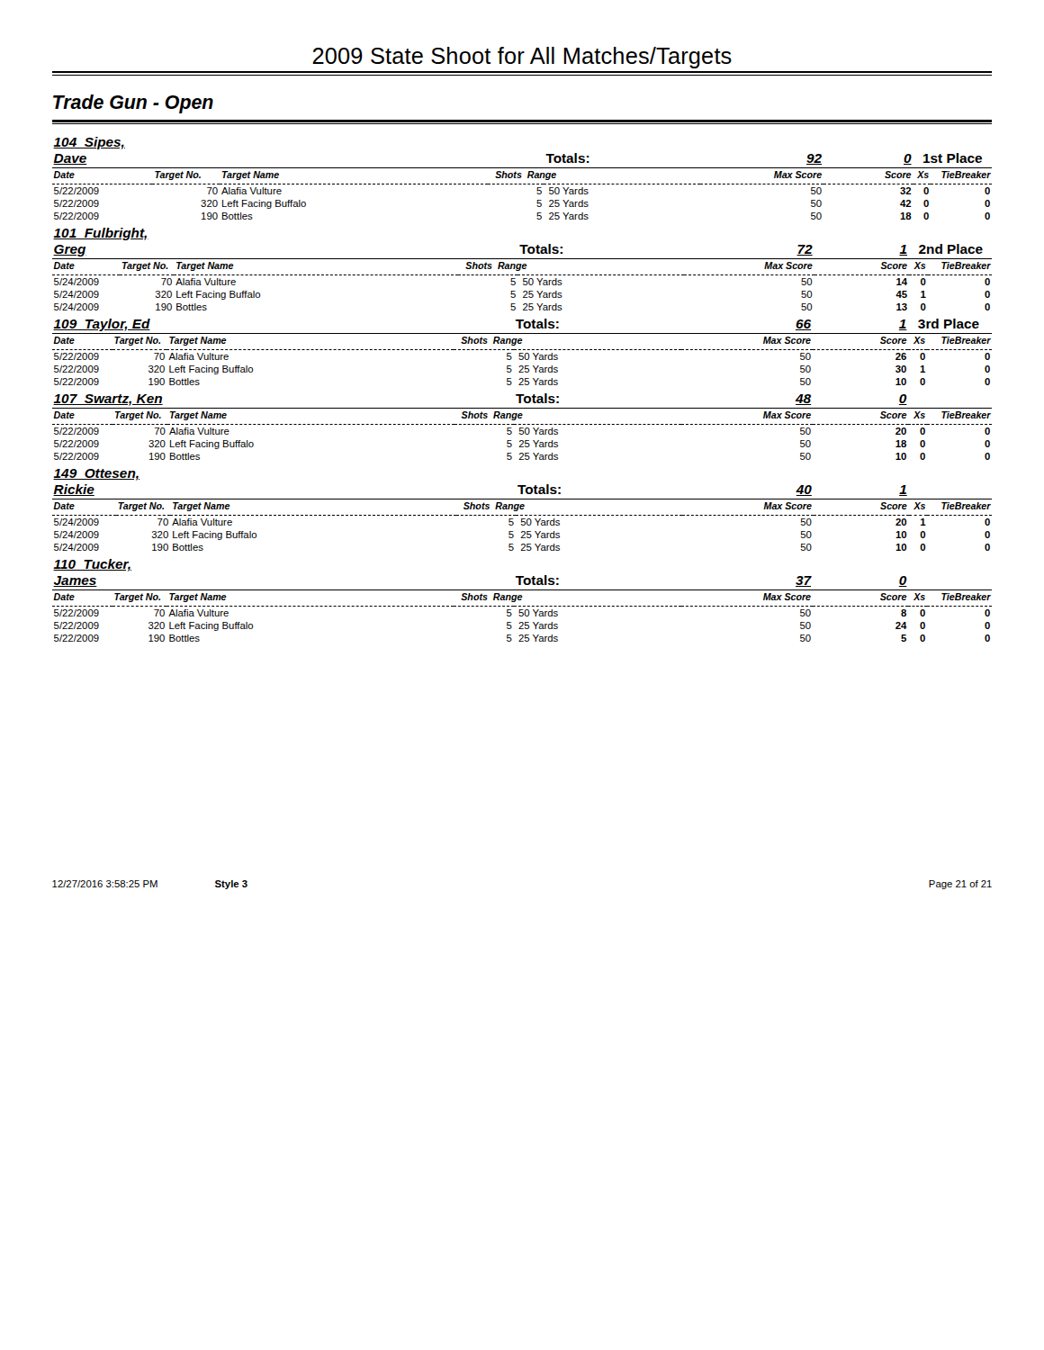2009 State Shoot for All Matches/Targets
Trade Gun - Open
| 104 Sipes, Dave | | | | Totals: | 92 | 0 | 1st Place |
| Date | Target No. | Target Name | Shots Range | Max Score | Score | Xs | TieBreaker |
| 5/22/2009 | 70 | Alafia Vulture | 5 | 50 Yards | 50 | 32 | 0 | 0 |
| 5/22/2009 | 320 | Left Facing Buffalo | 5 | 25 Yards | 50 | 42 | 0 | 0 |
| 5/22/2009 | 190 | Bottles | 5 | 25 Yards | 50 | 18 | 0 | 0 |
| 101 Fulbright, Greg | | | Totals: | 72 | 1 | 2nd Place |
| Date | Target No. | Target Name | Shots Range | Max Score | Score | Xs | TieBreaker |
| 5/24/2009 | 70 | Alafia Vulture | 5 | 50 Yards | 50 | 14 | 0 | 0 |
| 5/24/2009 | 320 | Left Facing Buffalo | 5 | 25 Yards | 50 | 45 | 1 | 0 |
| 5/24/2009 | 190 | Bottles | 5 | 25 Yards | 50 | 13 | 0 | 0 |
| 109 Taylor, Ed | | | Totals: | 66 | 1 | 3rd Place |
| Date | Target No. | Target Name | Shots Range | Max Score | Score | Xs | TieBreaker |
| 5/22/2009 | 70 | Alafia Vulture | 5 | 50 Yards | 50 | 26 | 0 | 0 |
| 5/22/2009 | 320 | Left Facing Buffalo | 5 | 25 Yards | 50 | 30 | 1 | 0 |
| 5/22/2009 | 190 | Bottles | 5 | 25 Yards | 50 | 10 | 0 | 0 |
| 107 Swartz, Ken | | | Totals: | 48 | 0 | |
| Date | Target No. | Target Name | Shots Range | Max Score | Score | Xs | TieBreaker |
| 5/22/2009 | 70 | Alafia Vulture | 5 | 50 Yards | 50 | 20 | 0 | 0 |
| 5/22/2009 | 320 | Left Facing Buffalo | 5 | 25 Yards | 50 | 18 | 0 | 0 |
| 5/22/2009 | 190 | Bottles | 5 | 25 Yards | 50 | 10 | 0 | 0 |
| 149 Ottesen, Rickie | | | Totals: | 40 | 1 | |
| Date | Target No. | Target Name | Shots Range | Max Score | Score | Xs | TieBreaker |
| 5/24/2009 | 70 | Alafia Vulture | 5 | 50 Yards | 50 | 20 | 1 | 0 |
| 5/24/2009 | 320 | Left Facing Buffalo | 5 | 25 Yards | 50 | 10 | 0 | 0 |
| 5/24/2009 | 190 | Bottles | 5 | 25 Yards | 50 | 10 | 0 | 0 |
| 110 Tucker, James | | | Totals: | 37 | 0 | |
| Date | Target No. | Target Name | Shots Range | Max Score | Score | Xs | TieBreaker |
| 5/22/2009 | 70 | Alafia Vulture | 5 | 50 Yards | 50 | 8 | 0 | 0 |
| 5/22/2009 | 320 | Left Facing Buffalo | 5 | 25 Yards | 50 | 24 | 0 | 0 |
| 5/22/2009 | 190 | Bottles | 5 | 25 Yards | 50 | 5 | 0 | 0 |
12/27/2016 3:58:25 PM Style 3
Page 21 of 21